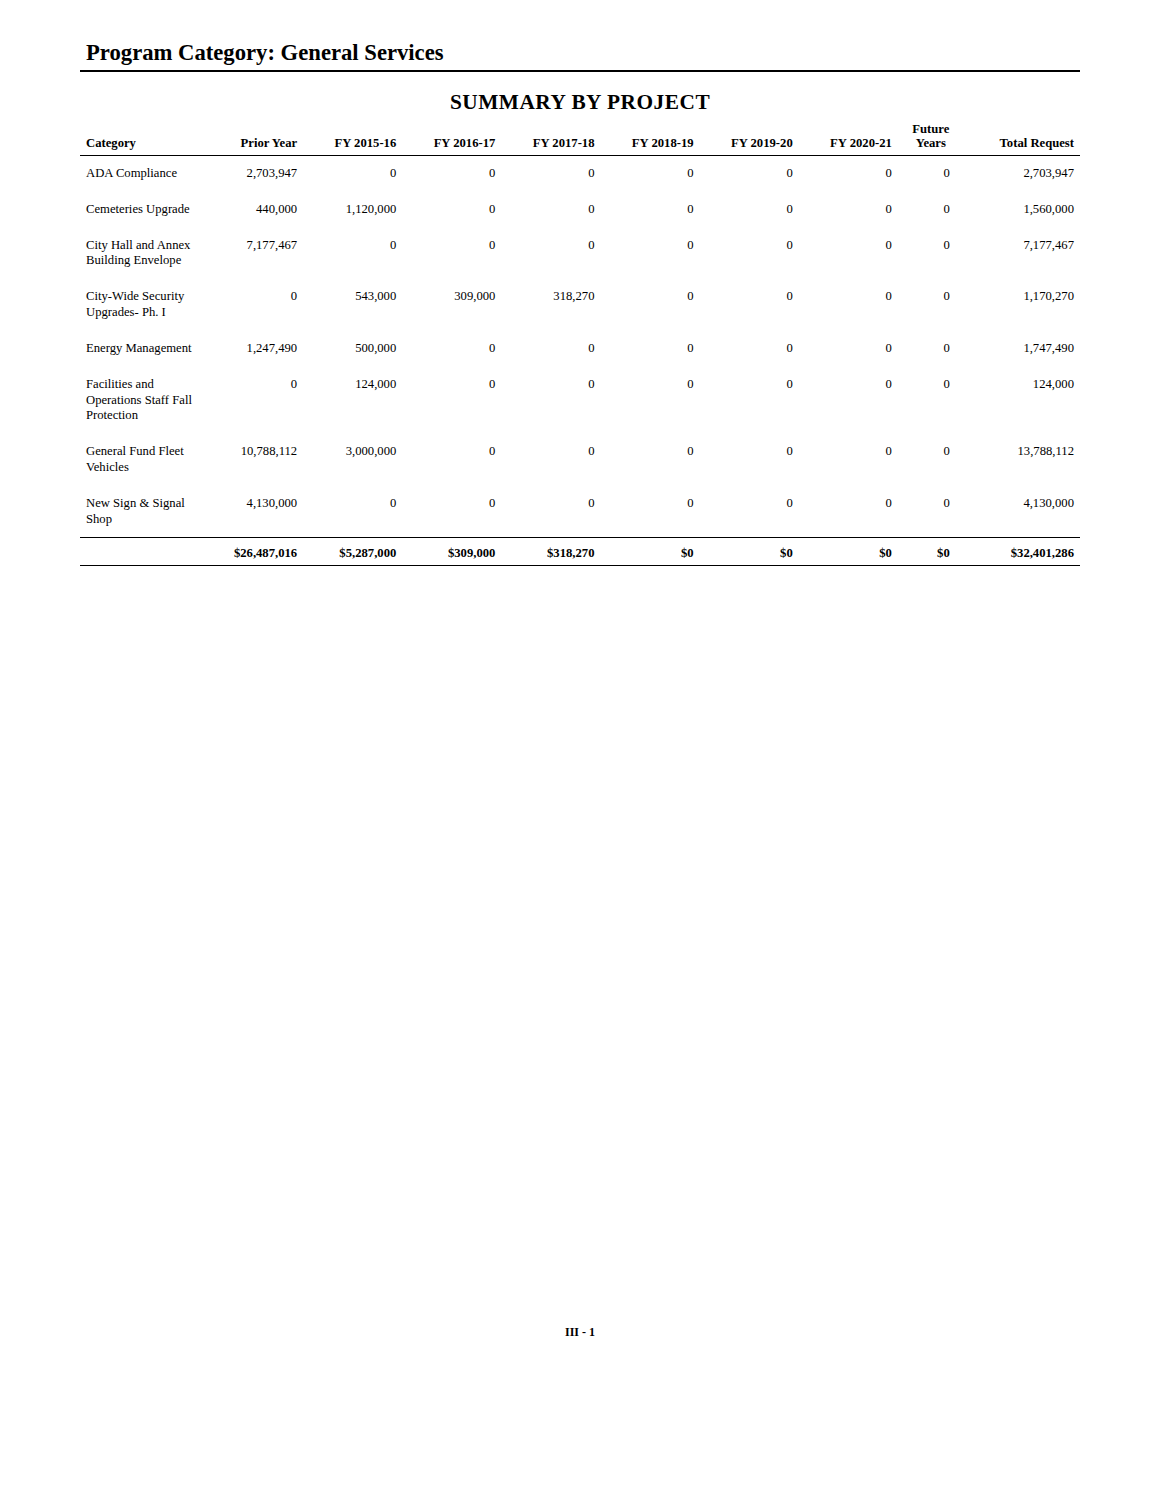Program Category: General Services
SUMMARY BY PROJECT
| Category | Prior Year | FY 2015-16 | FY 2016-17 | FY 2017-18 | FY 2018-19 | FY 2019-20 | FY 2020-21 | Future Years | Total Request |
| --- | --- | --- | --- | --- | --- | --- | --- | --- | --- |
| ADA Compliance | 2,703,947 | 0 | 0 | 0 | 0 | 0 | 0 | 0 | 2,703,947 |
| Cemeteries Upgrade | 440,000 | 1,120,000 | 0 | 0 | 0 | 0 | 0 | 0 | 1,560,000 |
| City Hall and Annex Building Envelope | 7,177,467 | 0 | 0 | 0 | 0 | 0 | 0 | 0 | 7,177,467 |
| City-Wide Security Upgrades- Ph. I | 0 | 543,000 | 309,000 | 318,270 | 0 | 0 | 0 | 0 | 1,170,270 |
| Energy Management | 1,247,490 | 500,000 | 0 | 0 | 0 | 0 | 0 | 0 | 1,747,490 |
| Facilities and Operations Staff Fall Protection | 0 | 124,000 | 0 | 0 | 0 | 0 | 0 | 0 | 124,000 |
| General Fund Fleet Vehicles | 10,788,112 | 3,000,000 | 0 | 0 | 0 | 0 | 0 | 0 | 13,788,112 |
| New Sign & Signal Shop | 4,130,000 | 0 | 0 | 0 | 0 | 0 | 0 | 0 | 4,130,000 |
| | $26,487,016 | $5,287,000 | $309,000 | $318,270 | $0 | $0 | $0 | $0 | $32,401,286 |
III - 1